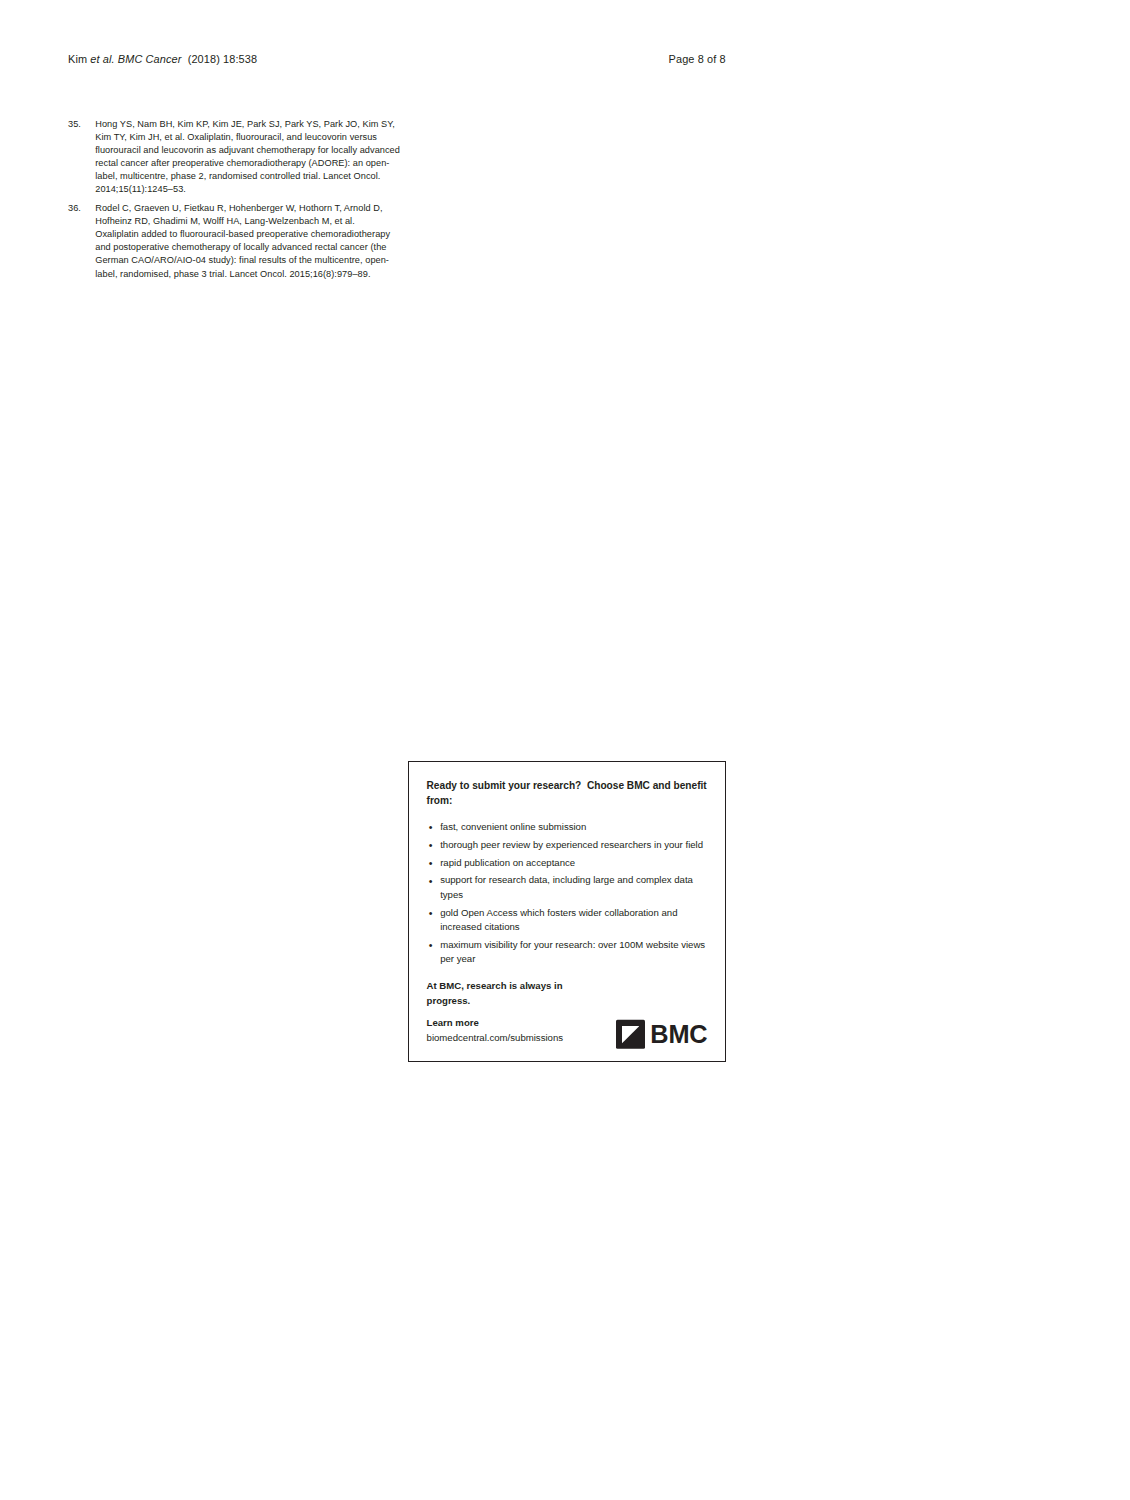Kim et al. BMC Cancer (2018) 18:538
Page 8 of 8
35. Hong YS, Nam BH, Kim KP, Kim JE, Park SJ, Park YS, Park JO, Kim SY, Kim TY, Kim JH, et al. Oxaliplatin, fluorouracil, and leucovorin versus fluorouracil and leucovorin as adjuvant chemotherapy for locally advanced rectal cancer after preoperative chemoradiotherapy (ADORE): an open-label, multicentre, phase 2, randomised controlled trial. Lancet Oncol. 2014;15(11):1245–53.
36. Rodel C, Graeven U, Fietkau R, Hohenberger W, Hothorn T, Arnold D, Hofheinz RD, Ghadimi M, Wolff HA, Lang-Welzenbach M, et al. Oxaliplatin added to fluorouracil-based preoperative chemoradiotherapy and postoperative chemotherapy of locally advanced rectal cancer (the German CAO/ARO/AIO-04 study): final results of the multicentre, open-label, randomised, phase 3 trial. Lancet Oncol. 2015;16(8):979–89.
Ready to submit your research? Choose BMC and benefit from:
fast, convenient online submission
thorough peer review by experienced researchers in your field
rapid publication on acceptance
support for research data, including large and complex data types
gold Open Access which fosters wider collaboration and increased citations
maximum visibility for your research: over 100M website views per year
At BMC, research is always in progress.
Learn more biomedcentral.com/submissions
BMC